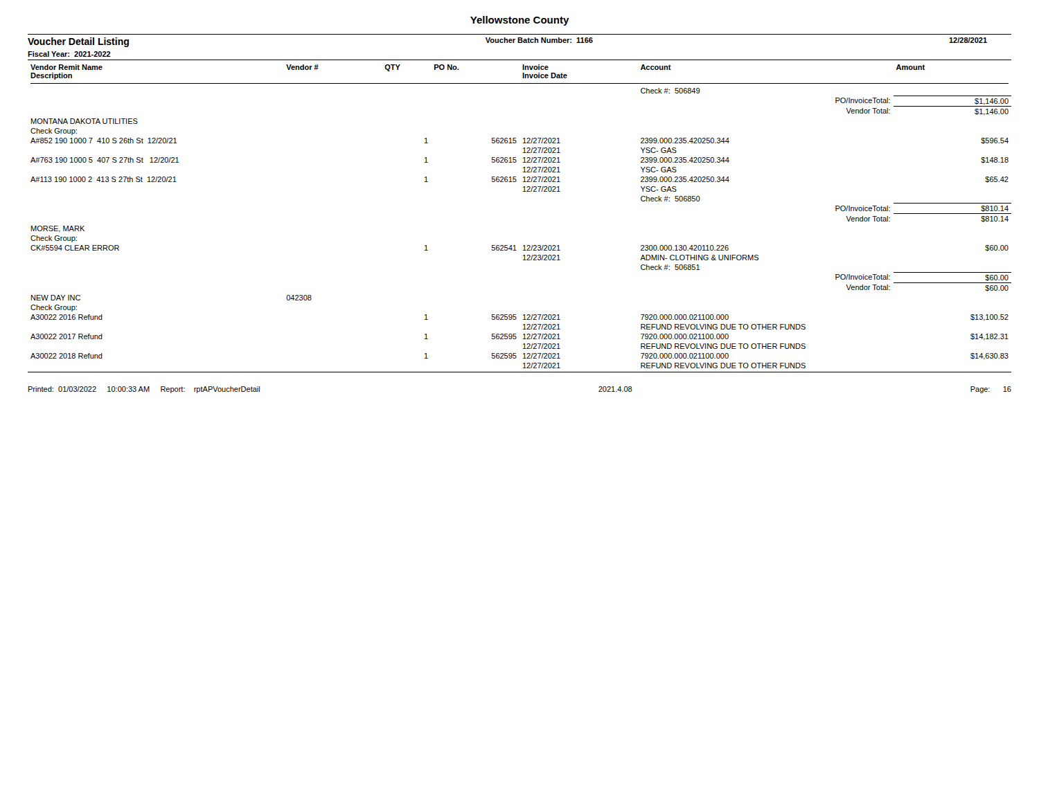Yellowstone County
Voucher Detail Listing
Voucher Batch Number: 1166
12/28/2021
Fiscal Year: 2021-2022
| Vendor Remit Name Description | Vendor # | QTY | PO No. | Invoice Invoice Date | Account | Amount |
| --- | --- | --- | --- | --- | --- | --- |
| | Check #: 506849 | |
| | PO/InvoiceTotal: | $1,146.00 |
| | Vendor Total: | $1,146.00 |
| MONTANA DAKOTA UTILITIES | |
| Check Group: | |
| A#852 190 1000 7 410 S 26th St 12/20/21 | | 1 | 562615 | 12/27/2021 | 2399.000.235.420250.344 | $596.54 |
| | | | | 12/27/2021 | YSC- GAS | |
| A#763 190 1000 5 407 S 27th St 12/20/21 | | 1 | 562615 | 12/27/2021 | 2399.000.235.420250.344 | $148.18 |
| | | | | 12/27/2021 | YSC- GAS | |
| A#113 190 1000 2 413 S 27th St 12/20/21 | | 1 | 562615 | 12/27/2021 | 2399.000.235.420250.344 | $65.42 |
| | | | | 12/27/2021 | YSC- GAS | |
| | Check #: 506850 | |
| | PO/InvoiceTotal: | $810.14 |
| | Vendor Total: | $810.14 |
| MORSE, MARK | |
| Check Group: | |
| CK#5594 CLEAR ERROR | | 1 | 562541 | 12/23/2021 | 2300.000.130.420110.226 | $60.00 |
| | | | | 12/23/2021 | ADMIN- CLOTHING & UNIFORMS | |
| | Check #: 506851 | |
| | PO/InvoiceTotal: | $60.00 |
| | Vendor Total: | $60.00 |
| NEW DAY INC | 042308 | |
| Check Group: | |
| A30022 2016 Refund | | 1 | 562595 | 12/27/2021 | 7920.000.000.021100.000 | $13,100.52 |
| | | | | 12/27/2021 | REFUND REVOLVING DUE TO OTHER FUNDS | |
| A30022 2017 Refund | | 1 | 562595 | 12/27/2021 | 7920.000.000.021100.000 | $14,182.31 |
| | | | | 12/27/2021 | REFUND REVOLVING DUE TO OTHER FUNDS | |
| A30022 2018 Refund | | 1 | 562595 | 12/27/2021 | 7920.000.000.021100.000 | $14,630.83 |
| | | | | 12/27/2021 | REFUND REVOLVING DUE TO OTHER FUNDS | |
Printed: 01/03/2022 10:00:33 AM Report: rptAPVoucherDetail
2021.4.08
Page: 16